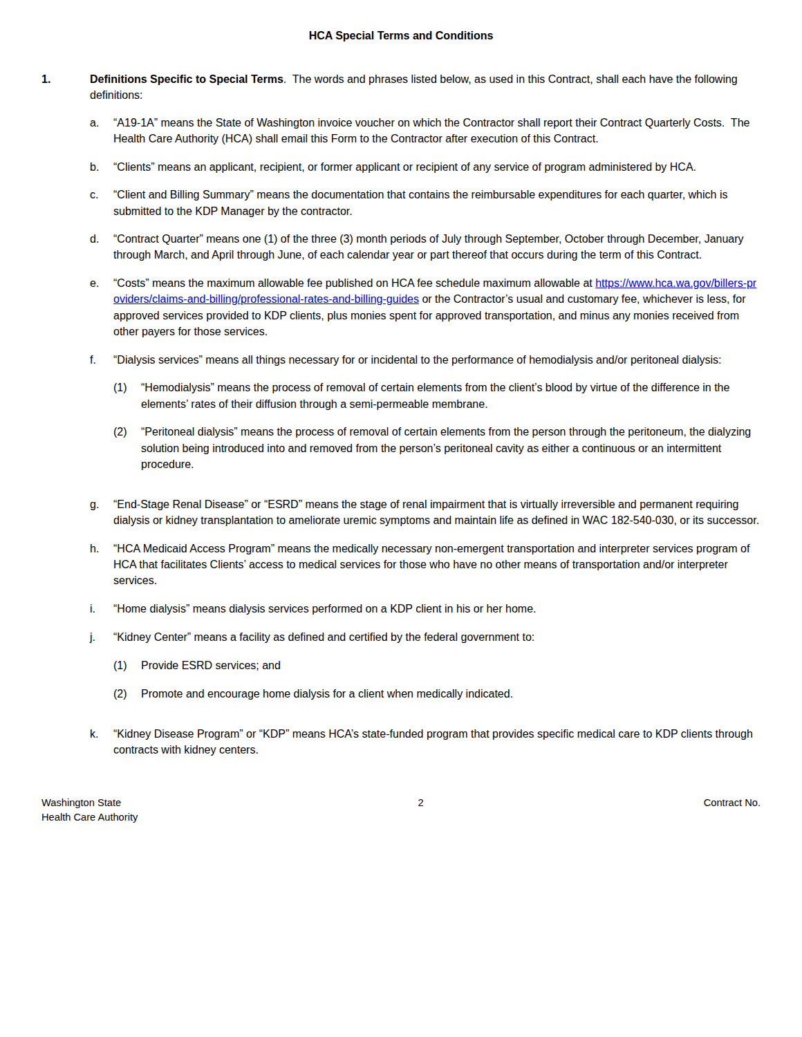HCA Special Terms and Conditions
1.
Definitions Specific to Special Terms. The words and phrases listed below, as used in this Contract, shall each have the following definitions:
a.
“A19-1A” means the State of Washington invoice voucher on which the Contractor shall report their Contract Quarterly Costs. The Health Care Authority (HCA) shall email this Form to the Contractor after execution of this Contract.
b.
“Clients” means an applicant, recipient, or former applicant or recipient of any service of program administered by HCA.
c.
“Client and Billing Summary” means the documentation that contains the reimbursable expenditures for each quarter, which is submitted to the KDP Manager by the contractor.
d.
“Contract Quarter” means one (1) of the three (3) month periods of July through September, October through December, January through March, and April through June, of each calendar year or part thereof that occurs during the term of this Contract.
e.
“Costs” means the maximum allowable fee published on HCA fee schedule maximum allowable at https://www.hca.wa.gov/billers-providers/claims-and-billing/professional-rates-and-billing-guides or the Contractor’s usual and customary fee, whichever is less, for approved services provided to KDP clients, plus monies spent for approved transportation, and minus any monies received from other payers for those services.
f.
“Dialysis services” means all things necessary for or incidental to the performance of hemodialysis and/or peritoneal dialysis:
(1)
“Hemodialysis” means the process of removal of certain elements from the client’s blood by virtue of the difference in the elements’ rates of their diffusion through a semi-permeable membrane.
(2)
“Peritoneal dialysis” means the process of removal of certain elements from the person through the peritoneum, the dialyzing solution being introduced into and removed from the person’s peritoneal cavity as either a continuous or an intermittent procedure.
g.
“End-Stage Renal Disease” or “ESRD” means the stage of renal impairment that is virtually irreversible and permanent requiring dialysis or kidney transplantation to ameliorate uremic symptoms and maintain life as defined in WAC 182-540-030, or its successor.
h.
“HCA Medicaid Access Program” means the medically necessary non-emergent transportation and interpreter services program of HCA that facilitates Clients’ access to medical services for those who have no other means of transportation and/or interpreter services.
i.
“Home dialysis” means dialysis services performed on a KDP client in his or her home.
j.
“Kidney Center” means a facility as defined and certified by the federal government to:
(1)
Provide ESRD services; and
(2)
Promote and encourage home dialysis for a client when medically indicated.
k.
“Kidney Disease Program” or “KDP” means HCA’s state-funded program that provides specific medical care to KDP clients through contracts with kidney centers.
Washington State
Health Care Authority
2
Contract No.